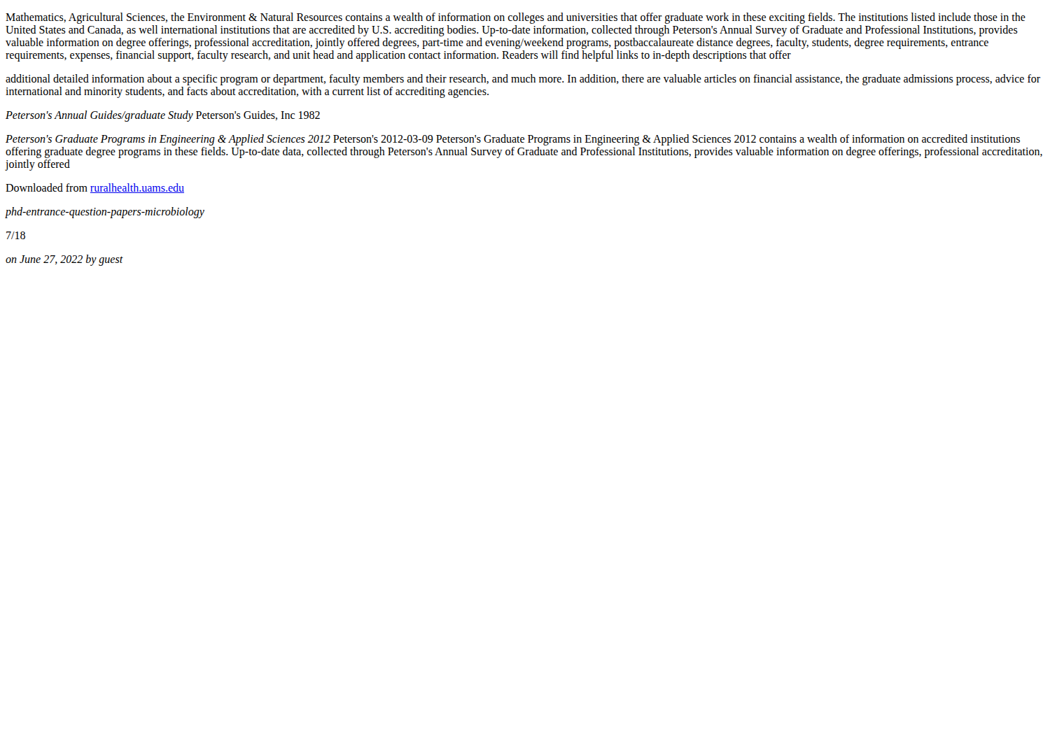Mathematics, Agricultural Sciences, the Environment & Natural Resources contains a wealth of information on colleges and universities that offer graduate work in these exciting fields. The institutions listed include those in the United States and Canada, as well international institutions that are accredited by U.S. accrediting bodies. Up-to-date information, collected through Peterson's Annual Survey of Graduate and Professional Institutions, provides valuable information on degree offerings, professional accreditation, jointly offered degrees, part-time and evening/weekend programs, postbaccalaureate distance degrees, faculty, students, degree requirements, entrance requirements, expenses, financial support, faculty research, and unit head and application contact information. Readers will find helpful links to in-depth descriptions that offer
additional detailed information about a specific program or department, faculty members and their research, and much more. In addition, there are valuable articles on financial assistance, the graduate admissions process, advice for international and minority students, and facts about accreditation, with a current list of accrediting agencies.
Peterson's Annual Guides/graduate Study Peterson's Guides, Inc 1982
Peterson's Graduate Programs in Engineering & Applied Sciences 2012 Peterson's 2012-03-09 Peterson's Graduate Programs in Engineering & Applied Sciences 2012 contains a wealth of information on accredited institutions offering graduate degree programs in these fields. Up-to-date data, collected through Peterson's Annual Survey of Graduate and Professional Institutions, provides valuable information on degree offerings, professional accreditation, jointly offered
Downloaded from ruralhealth.uams.edu
phd-entrance-question-papers-microbiology
7/18
on June 27, 2022 by guest